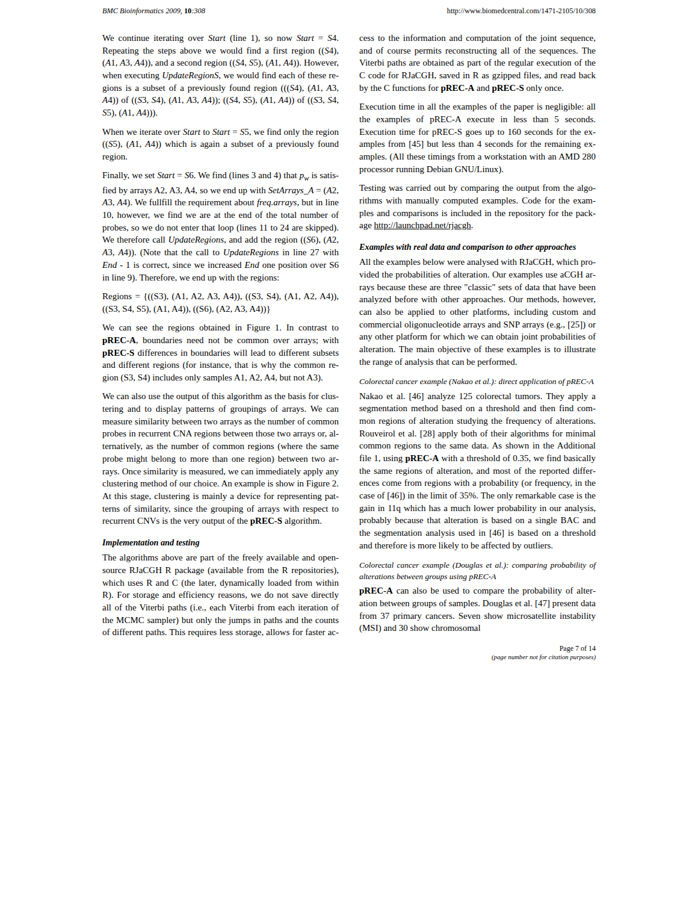BMC Bioinformatics 2009, 10:308
http://www.biomedcentral.com/1471-2105/10/308
We continue iterating over Start (line 1), so now Start = S4. Repeating the steps above we would find a first region ((S4), (A1, A3, A4)), and a second region ((S4, S5), (A1, A4)). However, when executing UpdateRegionS, we would find each of these regions is a subset of a previously found region (((S4), (A1, A3, A4)) of ((S3, S4), (A1, A3, A4)); ((S4, S5), (A1, A4)) of ((S3, S4, S5), (A1, A4))).
When we iterate over Start to Start = S5, we find only the region ((S5), (A1, A4)) which is again a subset of a previously found region.
Finally, we set Start = S6. We find (lines 3 and 4) that pw is satisfied by arrays A2, A3, A4, so we end up with SetArrays_A = (A2, A3, A4). We fullfill the requirement about freq.arrays, but in line 10, however, we find we are at the end of the total number of probes, so we do not enter that loop (lines 11 to 24 are skipped). We therefore call UpdateRegions, and add the region ((S6), (A2, A3, A4)). (Note that the call to UpdateRegions in line 27 with End - 1 is correct, since we increased End one position over S6 in line 9). Therefore, we end up with the regions:
Regions = {((S3), (A1, A2, A3, A4)), ((S3, S4), (A1, A2, A4)), ((S3, S4, S5), (A1, A4)), ((S6), (A2, A3, A4))}
We can see the regions obtained in Figure 1. In contrast to pREC-A, boundaries need not be common over arrays; with pREC-S differences in boundaries will lead to different subsets and different regions (for instance, that is why the common region (S3, S4) includes only samples A1, A2, A4, but not A3).
We can also use the output of this algorithm as the basis for clustering and to display patterns of groupings of arrays. We can measure similarity between two arrays as the number of common probes in recurrent CNA regions between those two arrays or, alternatively, as the number of common regions (where the same probe might belong to more than one region) between two arrays. Once similarity is measured, we can immediately apply any clustering method of our choice. An example is show in Figure 2. At this stage, clustering is mainly a device for representing patterns of similarity, since the grouping of arrays with respect to recurrent CNVs is the very output of the pREC-S algorithm.
Implementation and testing
The algorithms above are part of the freely available and open-source RJaCGH R package (available from the R repositories), which uses R and C (the later, dynamically loaded from within R). For storage and efficiency reasons, we do not save directly all of the Viterbi paths (i.e., each Viterbi from each iteration of the MCMC sampler) but only the jumps in paths and the counts of different paths. This requires less storage, allows for faster access to the information and computation of the joint sequence, and of course permits reconstructing all of the sequences. The Viterbi paths are obtained as part of the regular execution of the C code for RJaCGH, saved in R as gzipped files, and read back by the C functions for pREC-A and pREC-S only once.
Execution time in all the examples of the paper is negligible: all the examples of pREC-A execute in less than 5 seconds. Execution time for pREC-S goes up to 160 seconds for the examples from [45] but less than 4 seconds for the remaining examples. (All these timings from a workstation with an AMD 280 processor running Debian GNU/Linux).
Testing was carried out by comparing the output from the algorithms with manually computed examples. Code for the examples and comparisons is included in the repository for the package http://launchpad.net/rjacgh.
Examples with real data and comparison to other approaches
All the examples below were analysed with RJaCGH, which provided the probabilities of alteration. Our examples use aCGH arrays because these are three "classic" sets of data that have been analyzed before with other approaches. Our methods, however, can also be applied to other platforms, including custom and commercial oligonucleotide arrays and SNP arrays (e.g., [25]) or any other platform for which we can obtain joint probabilities of alteration. The main objective of these examples is to illustrate the range of analysis that can be performed.
Colorectal cancer example (Nakao et al.): direct application of pREC-A
Nakao et al. [46] analyze 125 colorectal tumors. They apply a segmentation method based on a threshold and then find common regions of alteration studying the frequency of alterations. Rouveirol et al. [28] apply both of their algorithms for minimal common regions to the same data. As shown in the Additional file 1, using pREC-A with a threshold of 0.35, we find basically the same regions of alteration, and most of the reported differences come from regions with a probability (or frequency, in the case of [46]) in the limit of 35%. The only remarkable case is the gain in 11q which has a much lower probability in our analysis, probably because that alteration is based on a single BAC and the segmentation analysis used in [46] is based on a threshold and therefore is more likely to be affected by outliers.
Colorectal cancer example (Douglas et al.): comparing probability of alterations between groups using pREC-A
pREC-A can also be used to compare the probability of alteration between groups of samples. Douglas et al. [47] present data from 37 primary cancers. Seven show microsatellite instability (MSI) and 30 show chromosomal
Page 7 of 14
(page number not for citation purposes)